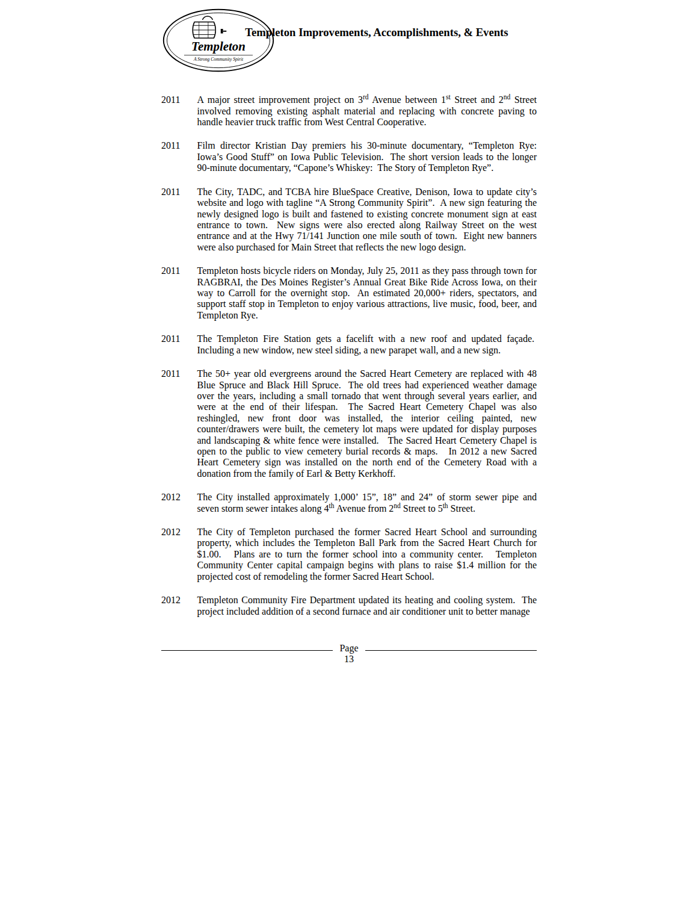Templeton A Strong Community Spirit
Templeton Improvements, Accomplishments, & Events
| 2011 | A major street improvement project on 3 rd Avenue between 1 st Street and 2 nd Street involved removing existing asphalt material and replacing with concrete paving to handle heavier truck traffic from West Central Cooperative. |
| 2011 | Film director Kristian Day premiers his 30-minute documentary, “Templeton Rye: Iowa’s Good Stuff” on Iowa Public Television. The short version leads to the longer 90-minute documentary, “Capone’s Whiskey: The Story of Templeton Rye”. |
| 2011 | The City, TADC, and TCBA hire BlueSpace Creative, Denison, Iowa to update city’s website and logo with tagline “A Strong Community Spirit”. A new sign featuring the newly designed logo is built and fastened to existing concrete monument sign at east entrance to town. New signs were also erected along Railway Street on the west entrance and at the Hwy 71/141 Junction one mile south of town. Eight new banners were also purchased for Main Street that reflects the new logo design. |
| 2011 | Templeton hosts bicycle riders on Monday, July 25, 2011 as they pass through town for RAGBRAI, the Des Moines Register’s Annual Great Bike Ride Across Iowa, on their way to Carroll for the overnight stop. An estimated 20,000+ riders, spectators, and support staff stop in Templeton to enjoy various attractions, live music, food, beer, and Templeton Rye. |
| 2011 | The Templeton Fire Station gets a facelift with a new roof and updated façade. Including a new window, new steel siding, a new parapet wall, and a new sign. |
| 2011 | The 50+ year old evergreens around the Sacred Heart Cemetery are replaced with 48 Blue Spruce and Black Hill Spruce. The old trees had experienced weather damage over the years, including a small tornado that went through several years earlier, and were at the end of their lifespan. The Sacred Heart Cemetery Chapel was also reshingled, new front door was installed, the interior ceiling painted, new counter/drawers were built, the cemetery lot maps were updated for display purposes and landscaping & white fence were installed. The Sacred Heart Cemetery Chapel is open to the public to view cemetery burial records & maps. In 2012 a new Sacred Heart Cemetery sign was installed on the north end of the Cemetery Road with a donation from the family of Earl & Betty Kerkhoff. |
| 2012 | The City installed approximately 1,000’ 15”, 18” and 24” of storm sewer pipe and seven storm sewer intakes along 4 th Avenue from 2 nd Street to 5 th Street. |
| 2012 | The City of Templeton purchased the former Sacred Heart School and surrounding property, which includes the Templeton Ball Park from the Sacred Heart Church for $1.00. Plans are to turn the former school into a community center. Templeton Community Center capital campaign begins with plans to raise $1.4 million for the projected cost of remodeling the former Sacred Heart School. |
| 2012 | Templeton Community Fire Department updated its heating and cooling system. The project included addition of a second furnace and air conditioner unit to better manage |
Page
13